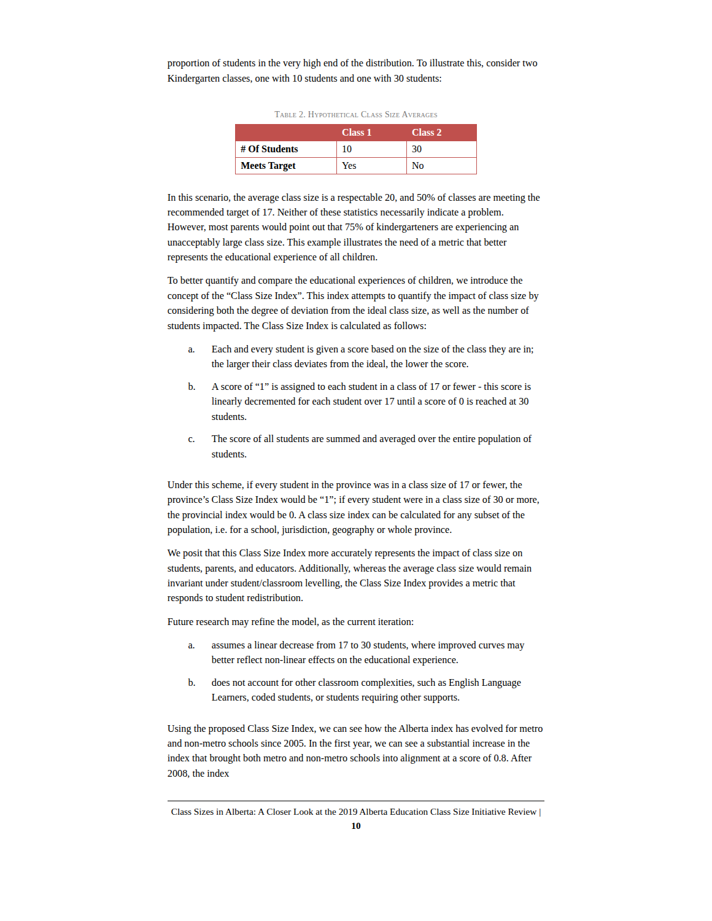proportion of students in the very high end of the distribution. To illustrate this, consider two Kindergarten classes, one with 10 students and one with 30 students:
Table 2. Hypothetical Class Size Averages
| | Class 1 | Class 2 |
| --- | --- | --- |
| # Of Students | 10 | 30 |
| Meets Target | Yes | No |
In this scenario, the average class size is a respectable 20, and 50% of classes are meeting the recommended target of 17. Neither of these statistics necessarily indicate a problem. However, most parents would point out that 75% of kindergarteners are experiencing an unacceptably large class size. This example illustrates the need of a metric that better represents the educational experience of all children.
To better quantify and compare the educational experiences of children, we introduce the concept of the “Class Size Index”. This index attempts to quantify the impact of class size by considering both the degree of deviation from the ideal class size, as well as the number of students impacted. The Class Size Index is calculated as follows:
Each and every student is given a score based on the size of the class they are in; the larger their class deviates from the ideal, the lower the score.
A score of “1” is assigned to each student in a class of 17 or fewer - this score is linearly decremented for each student over 17 until a score of 0 is reached at 30 students.
The score of all students are summed and averaged over the entire population of students.
Under this scheme, if every student in the province was in a class size of 17 or fewer, the province’s Class Size Index would be “1”; if every student were in a class size of 30 or more, the provincial index would be 0. A class size index can be calculated for any subset of the population, i.e. for a school, jurisdiction, geography or whole province.
We posit that this Class Size Index more accurately represents the impact of class size on students, parents, and educators. Additionally, whereas the average class size would remain invariant under student/classroom levelling, the Class Size Index provides a metric that responds to student redistribution.
Future research may refine the model, as the current iteration:
assumes a linear decrease from 17 to 30 students, where improved curves may better reflect non-linear effects on the educational experience.
does not account for other classroom complexities, such as English Language Learners, coded students, or students requiring other supports.
Using the proposed Class Size Index, we can see how the Alberta index has evolved for metro and non-metro schools since 2005. In the first year, we can see a substantial increase in the index that brought both metro and non-metro schools into alignment at a score of 0.8. After 2008, the index
Class Sizes in Alberta: A Closer Look at the 2019 Alberta Education Class Size Initiative Review | 10